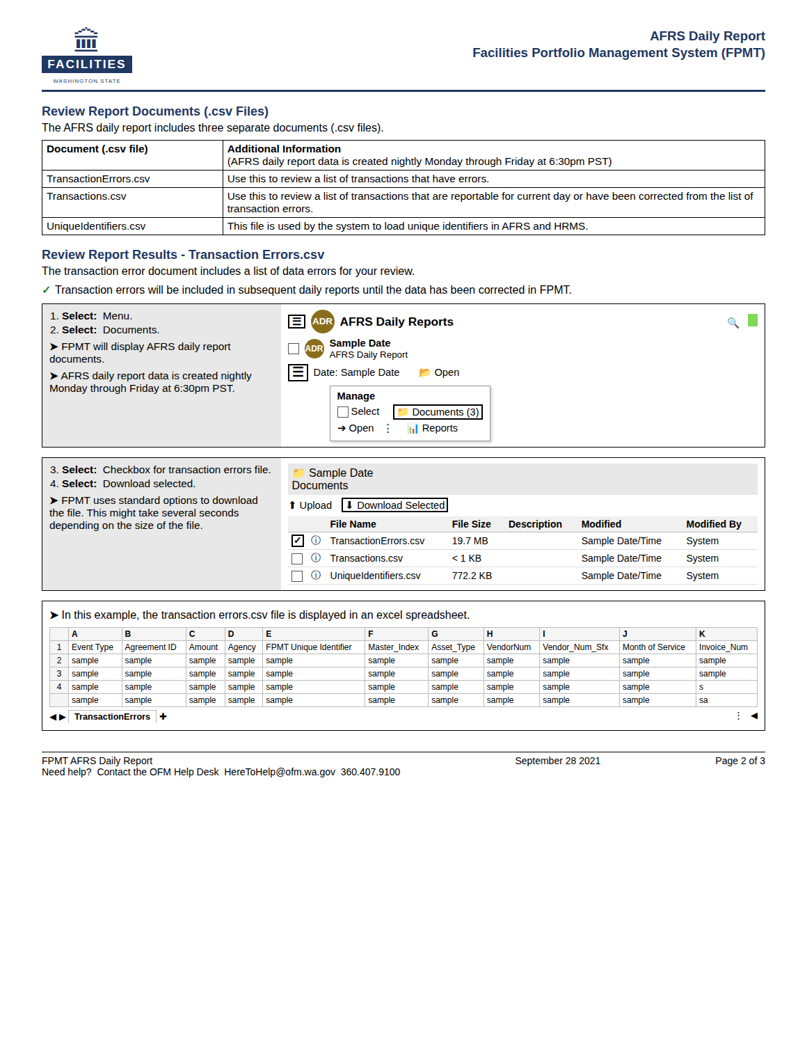🏛
FACILITIES WASHINGTON STATE
AFRS Daily Report
Facilities Portfolio Management System (FPMT)
Review Report Documents (.csv Files)
The AFRS daily report includes three separate documents (.csv files).
| Document (.csv file) | Additional Information (AFRS daily report data is created nightly Monday through Friday at 6:30pm PST) |
| --- | --- |
| TransactionErrors.csv | Use this to review a list of transactions that have errors. |
| Transactions.csv | Use this to review a list of transactions that are reportable for current day or have been corrected from the list of transaction errors. |
| UniqueIdentifiers.csv | This file is used by the system to load unique identifiers in AFRS and HRMS. |
Review Report Results - Transaction Errors.csv
The transaction error document includes a list of data errors for your review.
✓Transaction errors will be included in subsequent daily reports until the data has been corrected in FPMT.
Select: Menu.
Select: Documents.
➤ FPMT will display AFRS daily report documents. ➤ AFRS daily report data is created nightly Monday through Friday at 6:30pm PST.
☰ ADR AFRS Daily Reports 🔍
ADR Sample Date
AFRS Daily Report
☰ Date: Sample Date 📂 Open
Manage
Select 📁 Documents (3)
➔ Open ⋮ 📊 Reports
Select: Checkbox for transaction errors file.
Select: Download selected.
➤ FPMT uses standard options to download the file. This might take several seconds depending on the size of the file.
📁 Sample Date
Documents
⬆ Upload ⬇ Download Selected
| | | File Name | File Size | Description | Modified | Modified By |
| --- | --- | --- | --- | --- | --- | --- |
| ✓ | ⓘ | TransactionErrors.csv | 19.7 MB | | Sample Date/Time | System |
| | ⓘ | Transactions.csv | < 1 KB | | Sample Date/Time | System |
| | ⓘ | UniqueIdentifiers.csv | 772.2 KB | | Sample Date/Time | System |
➤ In this example, the transaction errors.csv file is displayed in an excel spreadsheet.
| | A | B | C | D | E | F | G | H | I | J | K |
| --- | --- | --- | --- | --- | --- | --- | --- | --- | --- | --- | --- |
| 1 | Event Type | Agreement ID | Amount | Agency | FPMT Unique Identifier | Master_Index | Asset_Type | VendorNum | Vendor_Num_Sfx | Month of Service | Invoice_Num |
| 2 | sample | sample | sample | sample | sample | sample | sample | sample | sample | sample | sample |
| 3 | sample | sample | sample | sample | sample | sample | sample | sample | sample | sample | sample |
| 4 | sample | sample | sample | sample | sample | sample | sample | sample | sample | sample | s |
| | sample | sample | sample | sample | sample | sample | sample | sample | sample | sample | sa |
◀ ▶ TransactionErrors ✚ ⋮ ◀
FPMT AFRS Daily Report
Need help? Contact the OFM Help Desk HereToHelp@ofm.wa.gov 360.407.9100
September 28 2021
Page 2 of 3